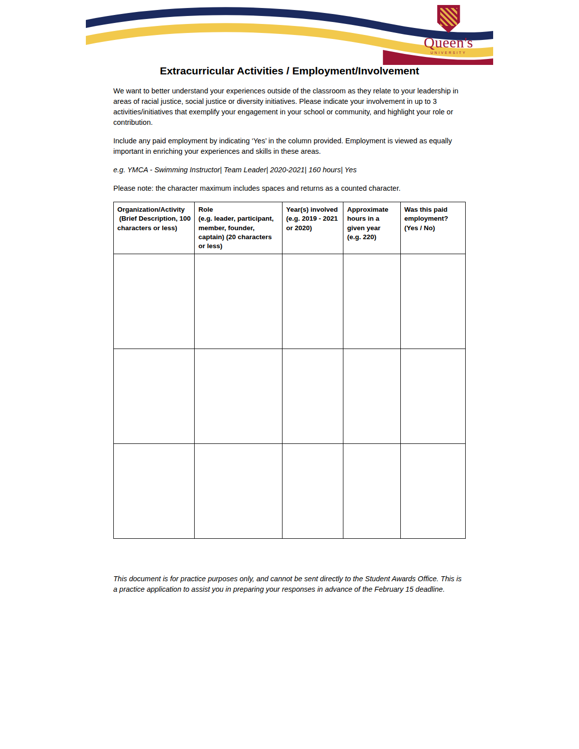Queen's
UNIVERSITY
Extracurricular Activities / Employment/Involvement
We want to better understand your experiences outside of the classroom as they relate to your leadership in areas of racial justice, social justice or diversity initiatives. Please indicate your involvement in up to 3 activities/initiatives that exemplify your engagement in your school or community, and highlight your role or contribution.
Include any paid employment by indicating ‘Yes’ in the column provided. Employment is viewed as equally important in enriching your experiences and skills in these areas.
e.g. YMCA - Swimming Instructor| Team Leader| 2020-2021| 160 hours| Yes
Please note: the character maximum includes spaces and returns as a counted character.
| Organization/Activity (Brief Description, 100 characters or less) | Role (e.g. leader, participant, member, founder, captain) (20 characters or less) | Year(s) involved (e.g. 2019 - 2021 or 2020) | Approximate hours in a given year (e.g. 220) | Was this paid employment? (Yes / No) |
| --- | --- | --- | --- | --- |
This document is for practice purposes only, and cannot be sent directly to the Student Awards Office. This is a practice application to assist you in preparing your responses in advance of the February 15 deadline.